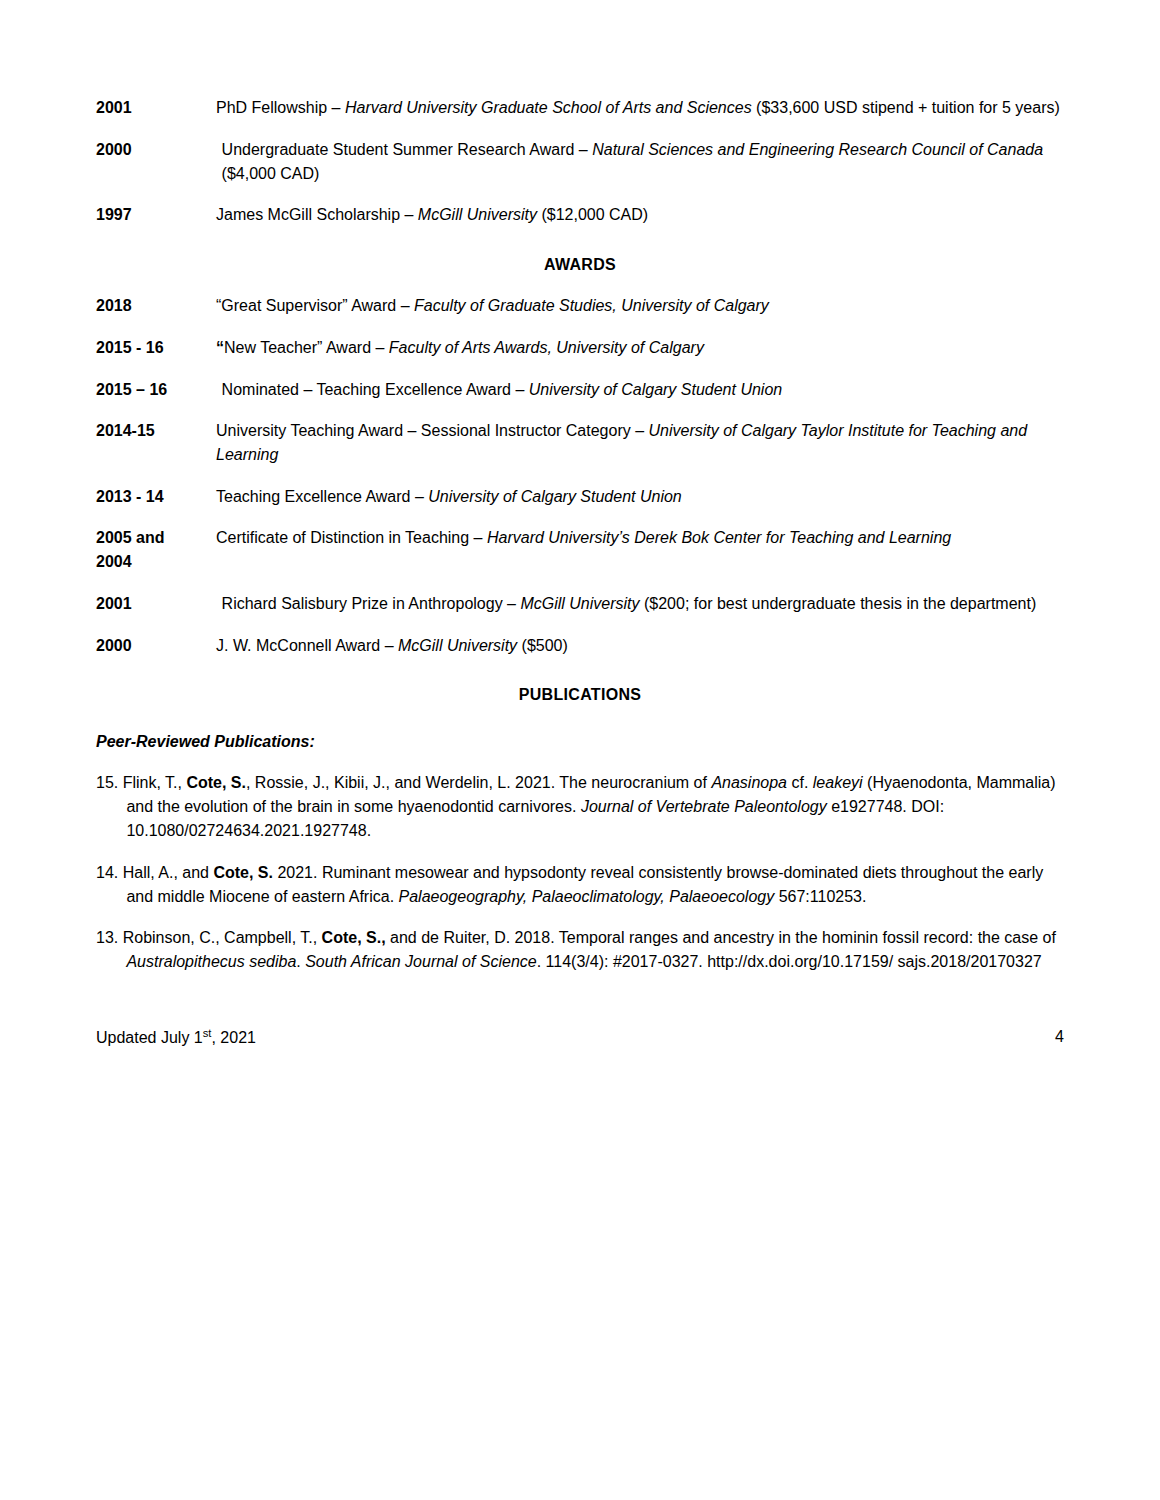2001
PhD Fellowship – Harvard University Graduate School of Arts and Sciences ($33,600 USD stipend + tuition for 5 years)
2000
Undergraduate Student Summer Research Award – Natural Sciences and Engineering Research Council of Canada ($4,000 CAD)
1997
James McGill Scholarship – McGill University ($12,000 CAD)
AWARDS
2018
“Great Supervisor” Award – Faculty of Graduate Studies, University of Calgary
2015 - 16
“New Teacher” Award – Faculty of Arts Awards, University of Calgary
2015 – 16
Nominated – Teaching Excellence Award – University of Calgary Student Union
2014-15
University Teaching Award – Sessional Instructor Category – University of Calgary Taylor Institute for Teaching and Learning
2013 - 14
Teaching Excellence Award – University of Calgary Student Union
2005 and
2004
Certificate of Distinction in Teaching – Harvard University’s Derek Bok Center for Teaching and Learning
2001
Richard Salisbury Prize in Anthropology – McGill University ($200; for best undergraduate thesis in the department)
2000
J. W. McConnell Award – McGill University ($500)
PUBLICATIONS
Peer-Reviewed Publications:
15. Flink, T., Cote, S., Rossie, J., Kibii, J., and Werdelin, L. 2021. The neurocranium of Anasinopa cf. leakeyi (Hyaenodonta, Mammalia) and the evolution of the brain in some hyaenodontid carnivores. Journal of Vertebrate Paleontology e1927748. DOI: 10.1080/02724634.2021.1927748.
14. Hall, A., and Cote, S. 2021. Ruminant mesowear and hypsodonty reveal consistently browse-dominated diets throughout the early and middle Miocene of eastern Africa. Palaeogeography, Palaeoclimatology, Palaeoecology 567:110253.
13. Robinson, C., Campbell, T., Cote, S., and de Ruiter, D. 2018. Temporal ranges and ancestry in the hominin fossil record: the case of Australopithecus sediba. South African Journal of Science. 114(3/4): #2017-0327. http://dx.doi.org/10.17159/ sajs.2018/20170327
Updated July 1st, 2021 4